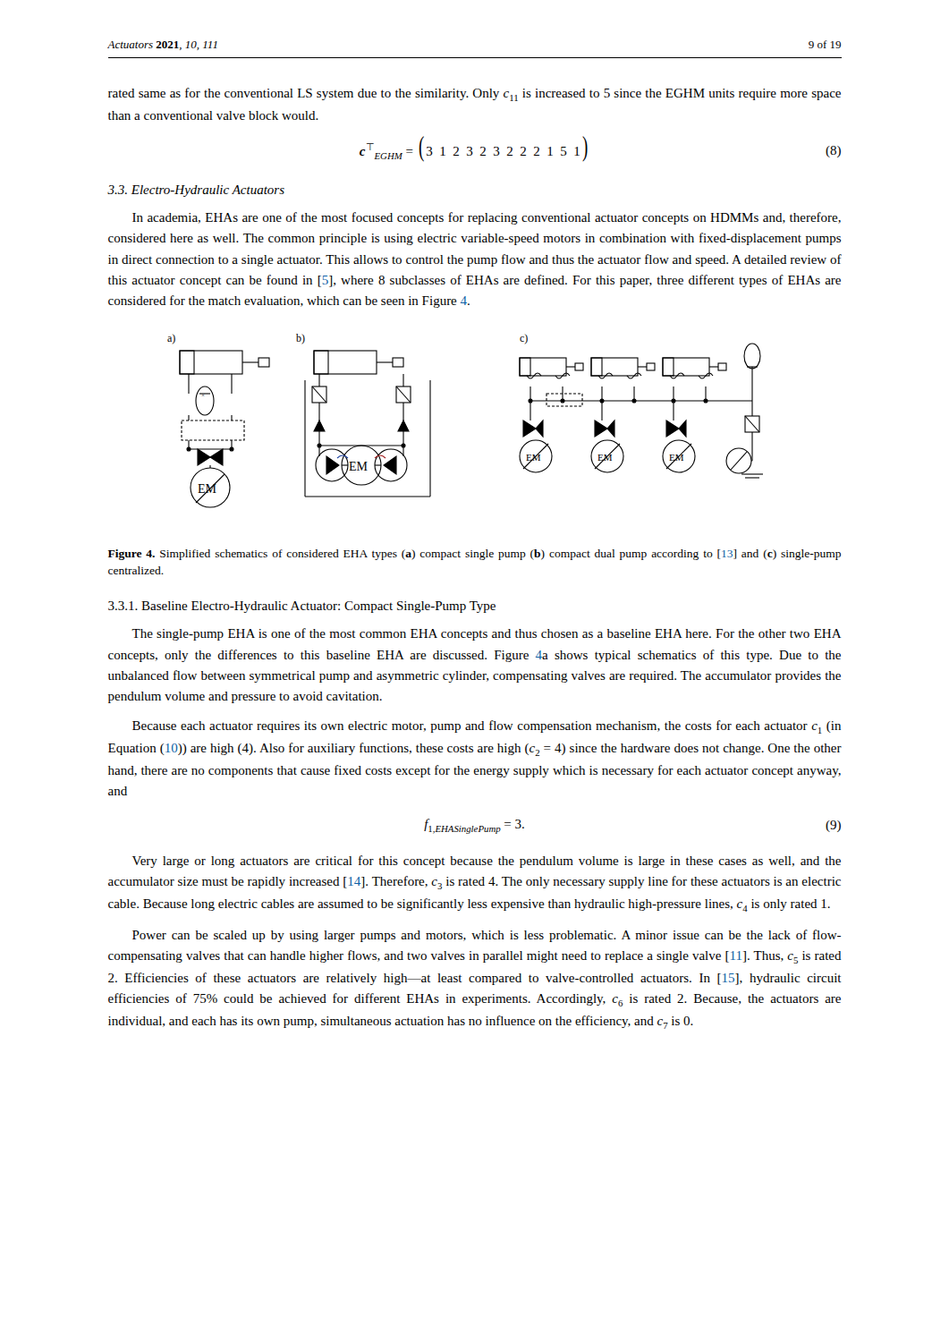Actuators 2021, 10, 111
9 of 19
rated same as for the conventional LS system due to the similarity. Only c11 is increased to 5 since the EGHM units require more space than a conventional valve block would.
c⊤EGHM = (3 1 2 3 2 3 2 2 2 1 5 1)
(8)
3.3. Electro-Hydraulic Actuators
In academia, EHAs are one of the most focused concepts for replacing conventional actuator concepts on HDMMs and, therefore, considered here as well. The common principle is using electric variable-speed motors in combination with fixed-displacement pumps in direct connection to a single actuator. This allows to control the pump flow and thus the actuator flow and speed. A detailed review of this actuator concept can be found in [5], where 8 subclasses of EHAs are defined. For this paper, three different types of EHAs are considered for the match evaluation, which can be seen in Figure 4.
a) b) c) × EM EM EM EM EM
Figure 4. Simplified schematics of considered EHA types (a) compact single pump (b) compact dual pump according to [13] and (c) single-pump centralized.
3.3.1. Baseline Electro-Hydraulic Actuator: Compact Single-Pump Type
The single-pump EHA is one of the most common EHA concepts and thus chosen as a baseline EHA here. For the other two EHA concepts, only the differences to this baseline EHA are discussed. Figure 4a shows typical schematics of this type. Due to the unbalanced flow between symmetrical pump and asymmetric cylinder, compensating valves are required. The accumulator provides the pendulum volume and pressure to avoid cavitation.
Because each actuator requires its own electric motor, pump and flow compensation mechanism, the costs for each actuator c1 (in Equation (10)) are high (4). Also for auxiliary functions, these costs are high (c2 = 4) since the hardware does not change. One the other hand, there are no components that cause fixed costs except for the energy supply which is necessary for each actuator concept anyway, and
f1,EHASinglePump = 3.
(9)
Very large or long actuators are critical for this concept because the pendulum volume is large in these cases as well, and the accumulator size must be rapidly increased [14]. Therefore, c3 is rated 4. The only necessary supply line for these actuators is an electric cable. Because long electric cables are assumed to be significantly less expensive than hydraulic high-pressure lines, c4 is only rated 1.
Power can be scaled up by using larger pumps and motors, which is less problematic. A minor issue can be the lack of flow-compensating valves that can handle higher flows, and two valves in parallel might need to replace a single valve [11]. Thus, c5 is rated 2. Efficiencies of these actuators are relatively high—at least compared to valve-controlled actuators. In [15], hydraulic circuit efficiencies of 75% could be achieved for different EHAs in experiments. Accordingly, c6 is rated 2. Because, the actuators are individual, and each has its own pump, simultaneous actuation has no influence on the efficiency, and c7 is 0.